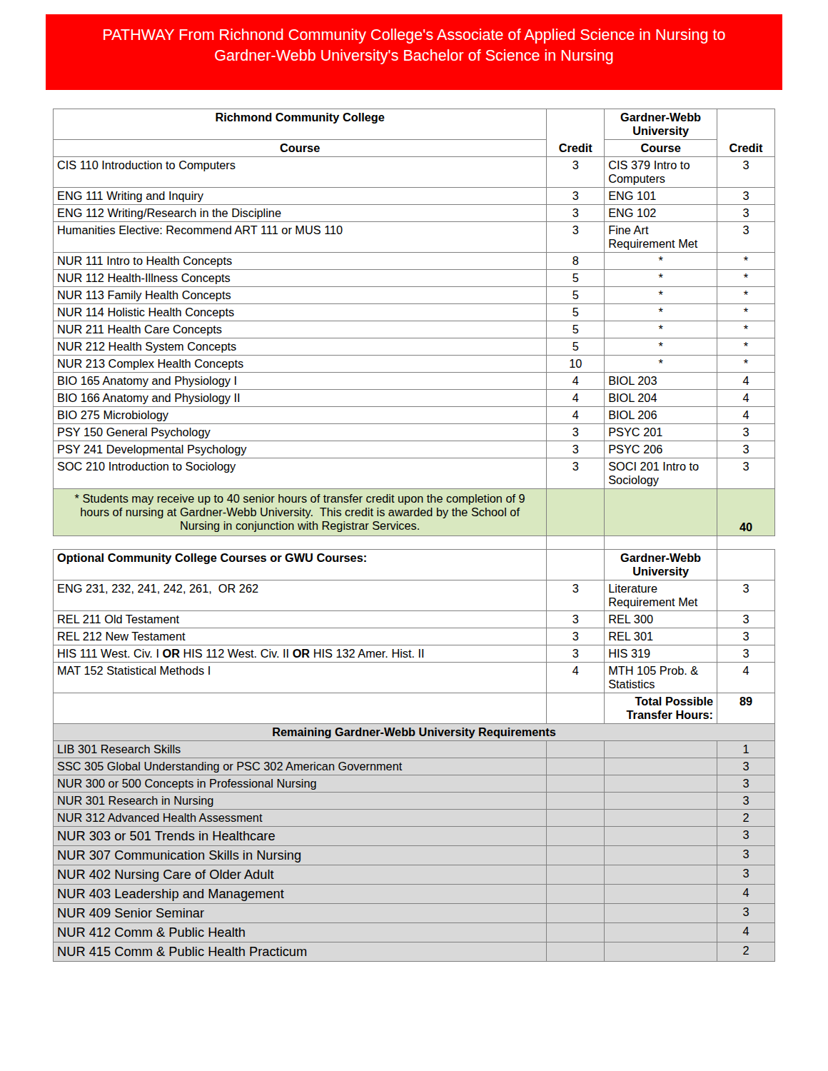PATHWAY From Richnond Community College's Associate of Applied Science in Nursing to
Gardner-Webb University's Bachelor of Science in Nursing
| Richmond Community College | Credit | Gardner-Webb University | Credit |
| Course | Course |
| CIS 110 Introduction to Computers | 3 | CIS 379 Intro to Computers | 3 |
| ENG 111 Writing and Inquiry | 3 | ENG 101 | 3 |
| ENG 112 Writing/Research in the Discipline | 3 | ENG 102 | 3 |
| Humanities Elective: Recommend ART 111 or MUS 110 | 3 | Fine Art Requirement Met | 3 |
| NUR 111 Intro to Health Concepts | 8 | * | * |
| NUR 112 Health-Illness Concepts | 5 | * | * |
| NUR 113 Family Health Concepts | 5 | * | * |
| NUR 114 Holistic Health Concepts | 5 | * | * |
| NUR 211 Health Care Concepts | 5 | * | * |
| NUR 212 Health System Concepts | 5 | * | * |
| NUR 213 Complex Health Concepts | 10 | * | * |
| BIO 165 Anatomy and Physiology I | 4 | BIOL 203 | 4 |
| BIO 166 Anatomy and Physiology II | 4 | BIOL 204 | 4 |
| BIO 275 Microbiology | 4 | BIOL 206 | 4 |
| PSY 150 General Psychology | 3 | PSYC 201 | 3 |
| PSY 241 Developmental Psychology | 3 | PSYC 206 | 3 |
| SOC 210 Introduction to Sociology | 3 | SOCI 201 Intro to Sociology | 3 |
| * Students may receive up to 40 senior hours of transfer credit upon the completion of 9 hours of nursing at Gardner-Webb University. This credit is awarded by the School of Nursing in conjunction with Registrar Services. | | | 40 |
| Optional Community College Courses or GWU Courses: | | Gardner-Webb University | |
| ENG 231, 232, 241, 242, 261, OR 262 | 3 | Literature Requirement Met | 3 |
| REL 211 Old Testament | 3 | REL 300 | 3 |
| REL 212 New Testament | 3 | REL 301 | 3 |
| HIS 111 West. Civ. I OR HIS 112 West. Civ. II OR HIS 132 Amer. Hist. II | 3 | HIS 319 | 3 |
| MAT 152 Statistical Methods I | 4 | MTH 105 Prob. & Statistics | 4 |
| | | Total Possible Transfer Hours: | 89 |
| Remaining Gardner-Webb University Requirements |
| LIB 301 Research Skills | | | 1 |
| SSC 305 Global Understanding or PSC 302 American Government | | | 3 |
| NUR 300 or 500 Concepts in Professional Nursing | | | 3 |
| NUR 301 Research in Nursing | | | 3 |
| NUR 312 Advanced Health Assessment | | | 2 |
| NUR 303 or 501 Trends in Healthcare | | | 3 |
| NUR 307 Communication Skills in Nursing | | | 3 |
| NUR 402 Nursing Care of Older Adult | | | 3 |
| NUR 403 Leadership and Management | | | 4 |
| NUR 409 Senior Seminar | | | 3 |
| NUR 412 Comm & Public Health | | | 4 |
| NUR 415 Comm & Public Health Practicum | | | 2 |